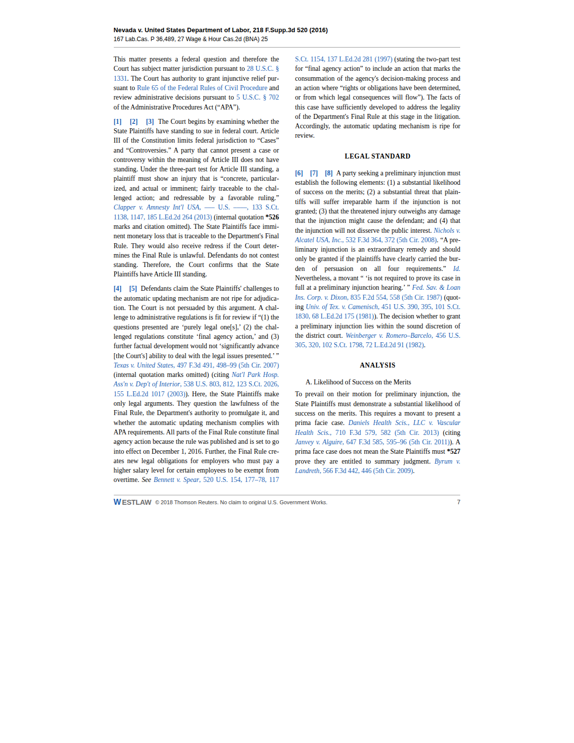Nevada v. United States Department of Labor, 218 F.Supp.3d 520 (2016)
167 Lab.Cas. P 36,489, 27 Wage & Hour Cas.2d (BNA) 25
This matter presents a federal question and therefore the Court has subject matter jurisdiction pursuant to 28 U.S.C. § 1331. The Court has authority to grant injunctive relief pursuant to Rule 65 of the Federal Rules of Civil Procedure and review administrative decisions pursuant to 5 U.S.C. § 702 of the Administrative Procedures Act (“APA”).
[1] [2] [3] The Court begins by examining whether the State Plaintiffs have standing to sue in federal court. Article III of the Constitution limits federal jurisdiction to “Cases” and “Controversies.” A party that cannot present a case or controversy within the meaning of Article III does not have standing. Under the three-part test for Article III standing, a plaintiff must show an injury that is “concrete, particularized, and actual or imminent; fairly traceable to the challenged action; and redressable by a favorable ruling.” Clapper v. Amnesty Int'l USA, ––– U.S. ––––, 133 S.Ct. 1138, 1147, 185 L.Ed.2d 264 (2013) (internal quotation *526 marks and citation omitted). The State Plaintiffs face imminent monetary loss that is traceable to the Department's Final Rule. They would also receive redress if the Court determines the Final Rule is unlawful. Defendants do not contest standing. Therefore, the Court confirms that the State Plaintiffs have Article III standing.
[4] [5] Defendants claim the State Plaintiffs' challenges to the automatic updating mechanism are not ripe for adjudication. The Court is not persuaded by this argument. A challenge to administrative regulations is fit for review if “(1) the questions presented are ‘purely legal one[s],’ (2) the challenged regulations constitute ‘final agency action,’ and (3) further factual development would not ‘significantly advance [the Court's] ability to deal with the legal issues presented.’ ” Texas v. United States, 497 F.3d 491, 498–99 (5th Cir. 2007) (internal quotation marks omitted) (citing Nat'l Park Hosp. Ass'n v. Dep't of Interior, 538 U.S. 803, 812, 123 S.Ct. 2026, 155 L.Ed.2d 1017 (2003)). Here, the State Plaintiffs make only legal arguments. They question the lawfulness of the Final Rule, the Department's authority to promulgate it, and whether the automatic updating mechanism complies with APA requirements. All parts of the Final Rule constitute final agency action because the rule was published and is set to go into effect on December 1, 2016. Further, the Final Rule creates new legal obligations for employers who must pay a higher salary level for certain employees to be exempt from overtime. See Bennett v. Spear, 520 U.S. 154, 177–78, 117 S.Ct. 1154, 137 L.Ed.2d 281 (1997) (stating the two-part test for “final agency action” to include an action that marks the consummation of the agency's decision-making process and an action where “rights or obligations have been determined, or from which legal consequences will flow”). The facts of this case have sufficiently developed to address the legality of the Department's Final Rule at this stage in the litigation. Accordingly, the automatic updating mechanism is ripe for review.
LEGAL STANDARD
[6] [7] [8] A party seeking a preliminary injunction must establish the following elements: (1) a substantial likelihood of success on the merits; (2) a substantial threat that plaintiffs will suffer irreparable harm if the injunction is not granted; (3) that the threatened injury outweighs any damage that the injunction might cause the defendant; and (4) that the injunction will not disserve the public interest. Nichols v. Alcatel USA, Inc., 532 F.3d 364, 372 (5th Cir. 2008). “A preliminary injunction is an extraordinary remedy and should only be granted if the plaintiffs have clearly carried the burden of persuasion on all four requirements.” Id. Nevertheless, a movant “ ‘is not required to prove its case in full at a preliminary injunction hearing.’ ” Fed. Sav. & Loan Ins. Corp. v. Dixon, 835 F.2d 554, 558 (5th Cir. 1987) (quoting Univ. of Tex. v. Camenisch, 451 U.S. 390, 395, 101 S.Ct. 1830, 68 L.Ed.2d 175 (1981)). The decision whether to grant a preliminary injunction lies within the sound discretion of the district court. Weinberger v. Romero–Barcelo, 456 U.S. 305, 320, 102 S.Ct. 1798, 72 L.Ed.2d 91 (1982).
ANALYSIS
A. Likelihood of Success on the Merits
To prevail on their motion for preliminary injunction, the State Plaintiffs must demonstrate a substantial likelihood of success on the merits. This requires a movant to present a prima facie case. Daniels Health Scis., LLC v. Vascular Health Scis., 710 F.3d 579, 582 (5th Cir. 2013) (citing Janvey v. Alguire, 647 F.3d 585, 595–96 (5th Cir. 2011)). A prima face case does not mean the State Plaintiffs must *527 prove they are entitled to summary judgment. Byrum v. Landreth, 566 F.3d 442, 446 (5th Cir. 2009).
WESTLAW © 2018 Thomson Reuters. No claim to original U.S. Government Works. 7